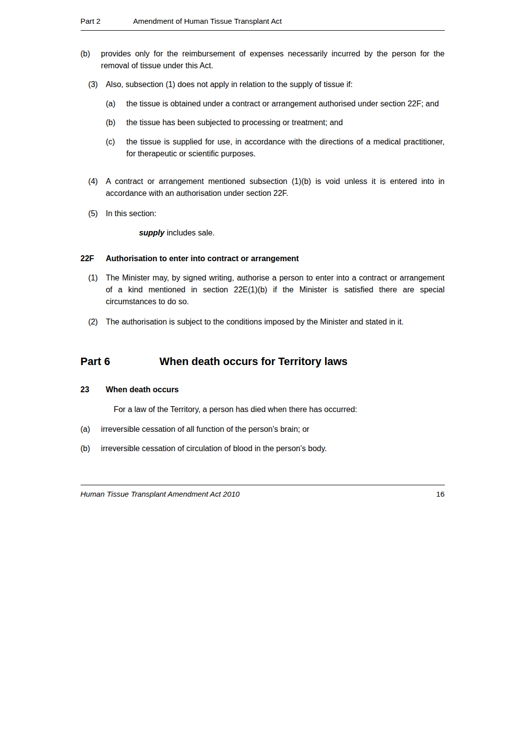Part 2 Amendment of Human Tissue Transplant Act
(b) provides only for the reimbursement of expenses necessarily incurred by the person for the removal of tissue under this Act.
(3) Also, subsection (1) does not apply in relation to the supply of tissue if:
(a) the tissue is obtained under a contract or arrangement authorised under section 22F; and
(b) the tissue has been subjected to processing or treatment; and
(c) the tissue is supplied for use, in accordance with the directions of a medical practitioner, for therapeutic or scientific purposes.
(4) A contract or arrangement mentioned subsection (1)(b) is void unless it is entered into in accordance with an authorisation under section 22F.
(5) In this section:
supply includes sale.
22F Authorisation to enter into contract or arrangement
(1) The Minister may, by signed writing, authorise a person to enter into a contract or arrangement of a kind mentioned in section 22E(1)(b) if the Minister is satisfied there are special circumstances to do so.
(2) The authorisation is subject to the conditions imposed by the Minister and stated in it.
Part 6 When death occurs for Territory laws
23 When death occurs
For a law of the Territory, a person has died when there has occurred:
(a) irreversible cessation of all function of the person's brain; or
(b) irreversible cessation of circulation of blood in the person's body.
Human Tissue Transplant Amendment Act 2010 16